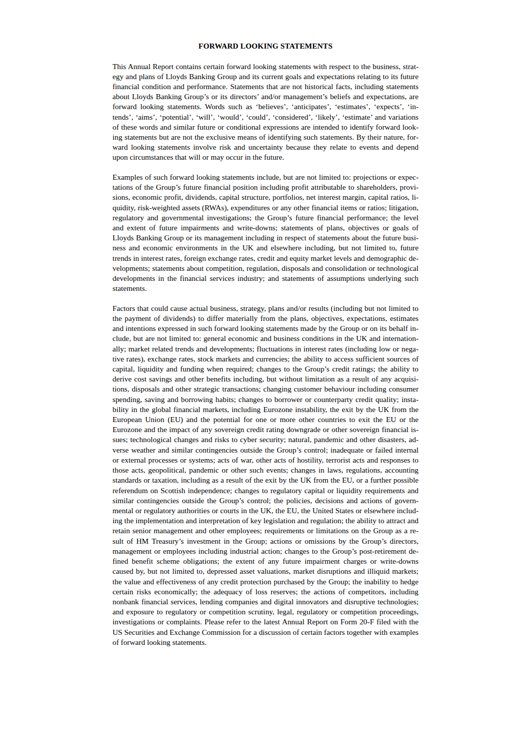FORWARD LOOKING STATEMENTS
This Annual Report contains certain forward looking statements with respect to the business, strategy and plans of Lloyds Banking Group and its current goals and expectations relating to its future financial condition and performance. Statements that are not historical facts, including statements about Lloyds Banking Group’s or its directors’ and/or management’s beliefs and expectations, are forward looking statements. Words such as ‘believes’, ‘anticipates’, ‘estimates’, ‘expects’, ‘intends’, ‘aims’, ‘potential’, ‘will’, ‘would’, ‘could’, ‘considered’, ‘likely’, ‘estimate’ and variations of these words and similar future or conditional expressions are intended to identify forward looking statements but are not the exclusive means of identifying such statements. By their nature, forward looking statements involve risk and uncertainty because they relate to events and depend upon circumstances that will or may occur in the future.
Examples of such forward looking statements include, but are not limited to: projections or expectations of the Group’s future financial position including profit attributable to shareholders, provisions, economic profit, dividends, capital structure, portfolios, net interest margin, capital ratios, liquidity, risk-weighted assets (RWAs), expenditures or any other financial items or ratios; litigation, regulatory and governmental investigations; the Group’s future financial performance; the level and extent of future impairments and write-downs; statements of plans, objectives or goals of Lloyds Banking Group or its management including in respect of statements about the future business and economic environments in the UK and elsewhere including, but not limited to, future trends in interest rates, foreign exchange rates, credit and equity market levels and demographic developments; statements about competition, regulation, disposals and consolidation or technological developments in the financial services industry; and statements of assumptions underlying such statements.
Factors that could cause actual business, strategy, plans and/or results (including but not limited to the payment of dividends) to differ materially from the plans, objectives, expectations, estimates and intentions expressed in such forward looking statements made by the Group or on its behalf include, but are not limited to: general economic and business conditions in the UK and internationally; market related trends and developments; fluctuations in interest rates (including low or negative rates), exchange rates, stock markets and currencies; the ability to access sufficient sources of capital, liquidity and funding when required; changes to the Group’s credit ratings; the ability to derive cost savings and other benefits including, but without limitation as a result of any acquisitions, disposals and other strategic transactions; changing customer behaviour including consumer spending, saving and borrowing habits; changes to borrower or counterparty credit quality; instability in the global financial markets, including Eurozone instability, the exit by the UK from the European Union (EU) and the potential for one or more other countries to exit the EU or the Eurozone and the impact of any sovereign credit rating downgrade or other sovereign financial issues; technological changes and risks to cyber security; natural, pandemic and other disasters, adverse weather and similar contingencies outside the Group’s control; inadequate or failed internal or external processes or systems; acts of war, other acts of hostility, terrorist acts and responses to those acts, geopolitical, pandemic or other such events; changes in laws, regulations, accounting standards or taxation, including as a result of the exit by the UK from the EU, or a further possible referendum on Scottish independence; changes to regulatory capital or liquidity requirements and similar contingencies outside the Group’s control; the policies, decisions and actions of governmental or regulatory authorities or courts in the UK, the EU, the United States or elsewhere including the implementation and interpretation of key legislation and regulation; the ability to attract and retain senior management and other employees; requirements or limitations on the Group as a result of HM Treasury’s investment in the Group; actions or omissions by the Group’s directors, management or employees including industrial action; changes to the Group’s post-retirement defined benefit scheme obligations; the extent of any future impairment charges or write-downs caused by, but not limited to, depressed asset valuations, market disruptions and illiquid markets; the value and effectiveness of any credit protection purchased by the Group; the inability to hedge certain risks economically; the adequacy of loss reserves; the actions of competitors, including nonbank financial services, lending companies and digital innovators and disruptive technologies; and exposure to regulatory or competition scrutiny, legal, regulatory or competition proceedings, investigations or complaints. Please refer to the latest Annual Report on Form 20-F filed with the US Securities and Exchange Commission for a discussion of certain factors together with examples of forward looking statements.